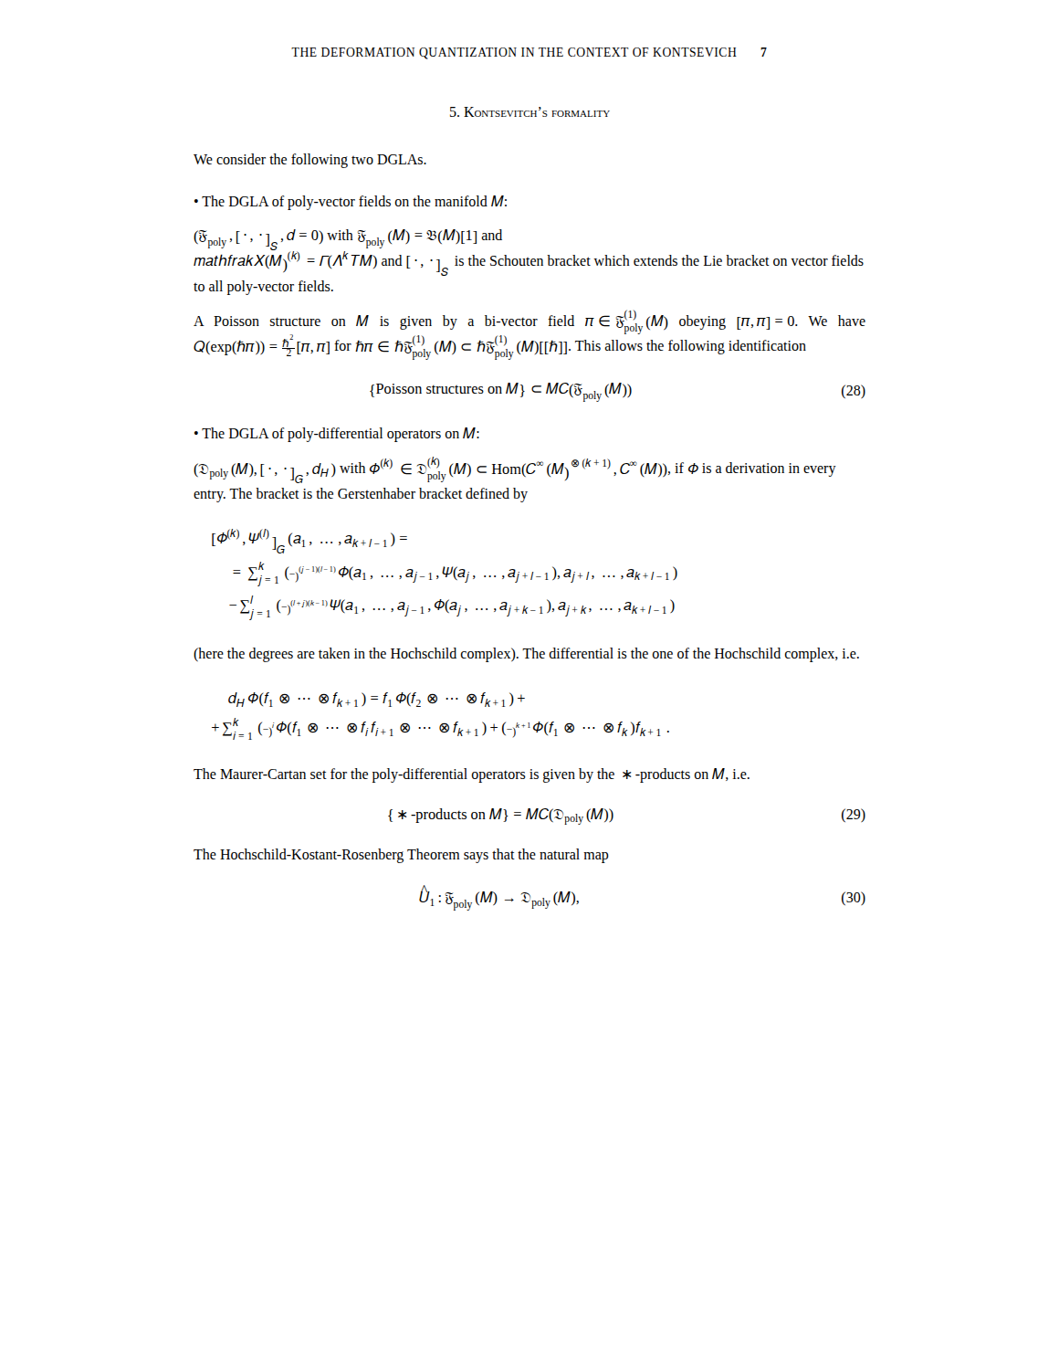THE DEFORMATION QUANTIZATION IN THE CONTEXT OF KONTSEVICH 7
5. Kontsevitch’s formality
We consider the following two DGLAs.
• The DGLA of poly-vector fields on the manifold M:
(𝔉poly,[⋅,⋅]S,d=0) with 𝔉poly(M)=𝔅(M)[1] and
mathfrakX(M)(k)=Γ(ΛkTM) and [⋅,⋅]S is the Schouten bracket which extends the Lie bracket on vector fields to all poly-vector fields.
A Poisson structure on M is given by a bi-vector field π∈𝔉poly(1)(M) obeying [π,π]=0. We have Q(exp(ℏπ))=ℏ22[π,π] for ℏπ∈ℏ𝔉poly(1)(M)⊂ℏ𝔉poly(1)(M)[[ℏ]]. This allows the following identification
{Poisson structures on M}⊂MC(𝔉poly(M))
(28)
• The DGLA of poly-differential operators on M:
(𝔇poly(M),[⋅,⋅]G,dH) with Φ(k)∈𝔇poly(k)(M)⊂Hom(C∞(M)⊗(k+1),C∞(M)) , if Φ is a derivation in every entry. The bracket is the Gerstenhaber bracket defined by
[Φ(k),Ψ(l)]G(a1,…,ak+l−1)= = ∑j=1k (−)(j−1)(l−1) Φ(a1,…,aj−1,Ψ(aj,…,aj+l−1),aj+l,…,ak+l−1) − ∑j=1l (−)(l+j)(k−1) Ψ(a1,…,aj−1,Φ(aj,…,aj+k−1),aj+k,…,ak+l−1)
(here the degrees are taken in the Hochschild complex). The differential is the one of the Hochschild complex, i.e.
dHΦ(f1⊗⋯⊗fk+1)=f1Φ(f2⊗⋯⊗fk+1)+ + ∑i=1k (−)i Φ(f1⊗⋯⊗fifi+1⊗⋯⊗fk+1) + (−)k+1 Φ(f1⊗⋯⊗fk)fk+1.
The Maurer-Cartan set for the poly-differential operators is given by the ∗-products on M, i.e.
{∗-products on M}=MC(𝔇poly(M))
(29)
The Hochschild-Kostant-Rosenberg Theorem says that the natural map
U^1:𝔉poly(M)→𝔇poly(M),
(30)